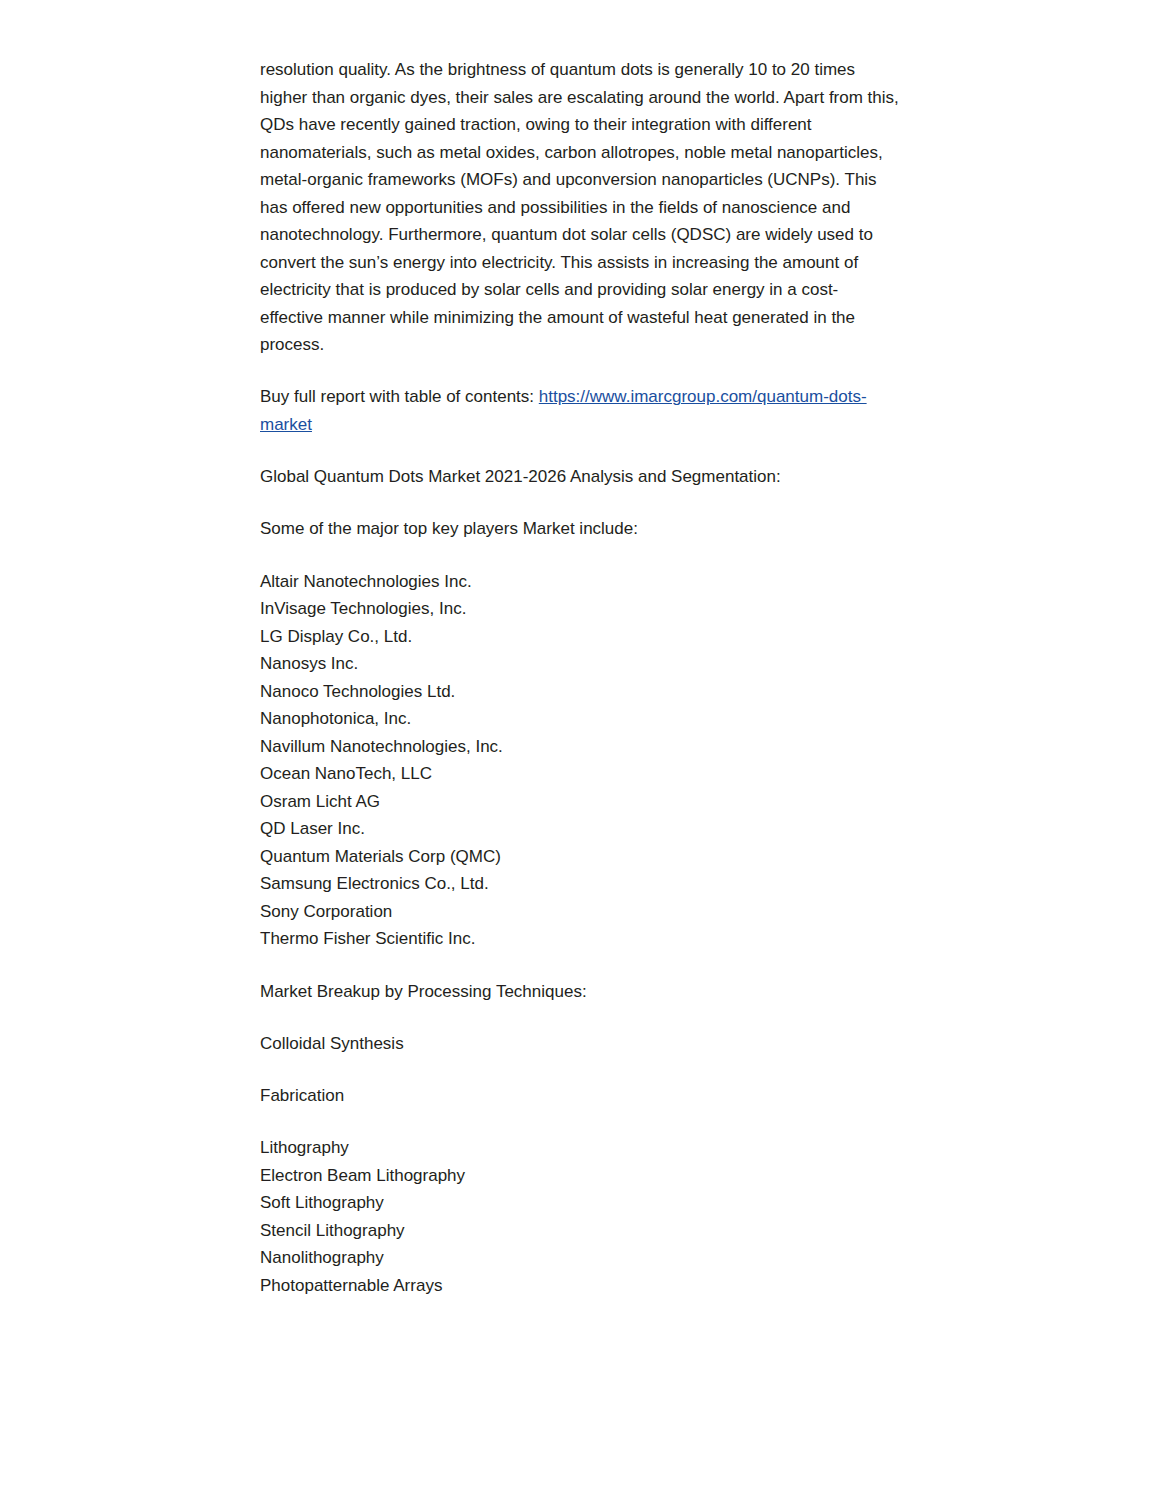resolution quality. As the brightness of quantum dots is generally 10 to 20 times higher than organic dyes, their sales are escalating around the world. Apart from this, QDs have recently gained traction, owing to their integration with different nanomaterials, such as metal oxides, carbon allotropes, noble metal nanoparticles, metal-organic frameworks (MOFs) and upconversion nanoparticles (UCNPs). This has offered new opportunities and possibilities in the fields of nanoscience and nanotechnology. Furthermore, quantum dot solar cells (QDSC) are widely used to convert the sun’s energy into electricity. This assists in increasing the amount of electricity that is produced by solar cells and providing solar energy in a cost-effective manner while minimizing the amount of wasteful heat generated in the process.
Buy full report with table of contents: https://www.imarcgroup.com/quantum-dots-market
Global Quantum Dots Market 2021-2026 Analysis and Segmentation:
Some of the major top key players Market include:
Altair Nanotechnologies Inc.
InVisage Technologies, Inc.
LG Display Co., Ltd.
Nanosys Inc.
Nanoco Technologies Ltd.
Nanophotonica, Inc.
Navillum Nanotechnologies, Inc.
Ocean NanoTech, LLC
Osram Licht AG
QD Laser Inc.
Quantum Materials Corp (QMC)
Samsung Electronics Co., Ltd.
Sony Corporation
Thermo Fisher Scientific Inc.
Market Breakup by Processing Techniques:
Colloidal Synthesis
Fabrication
Lithography
Electron Beam Lithography
Soft Lithography
Stencil Lithography
Nanolithography
Photopatternable Arrays